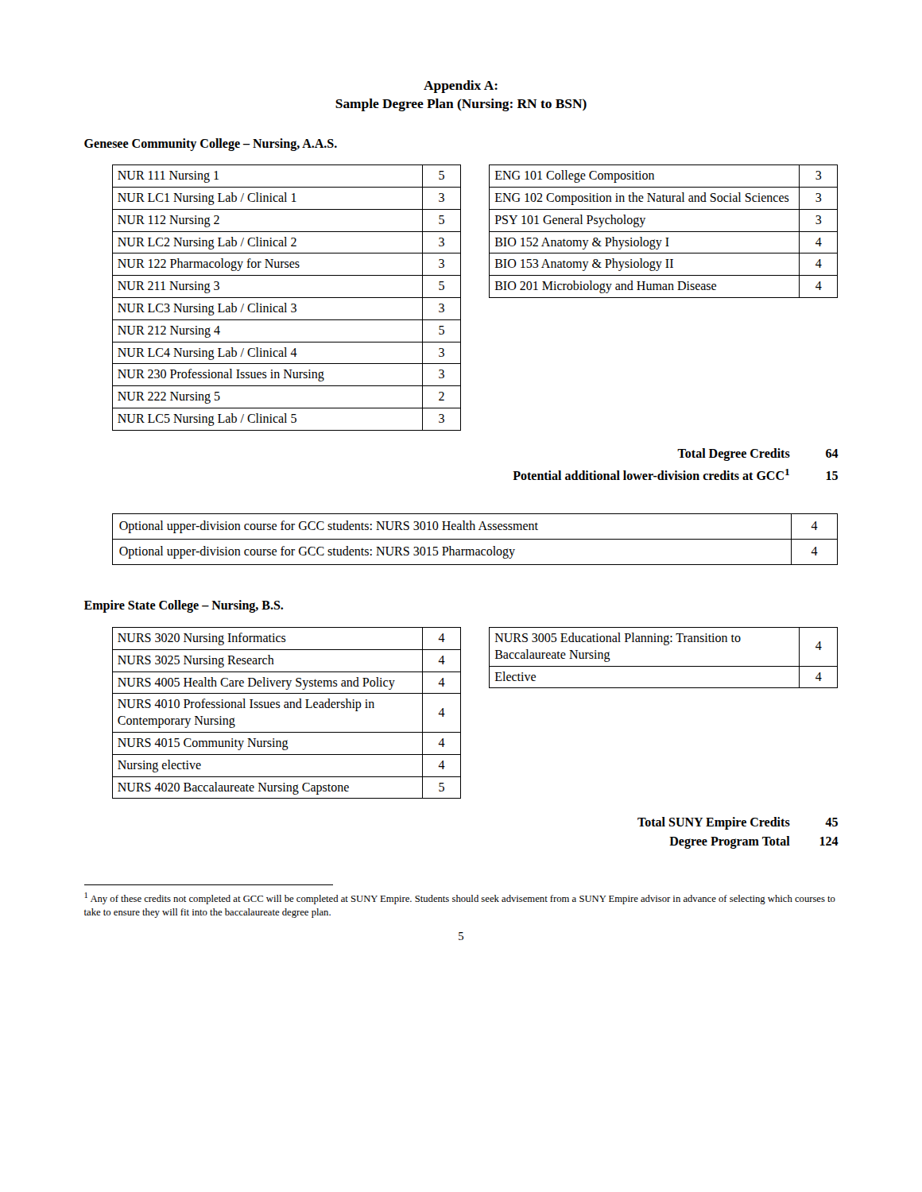Appendix A:
Sample Degree Plan (Nursing: RN to BSN)
Genesee Community College – Nursing, A.A.S.
| NUR 111 Nursing 1 | 5 |
| NUR LC1 Nursing Lab / Clinical 1 | 3 |
| NUR 112 Nursing 2 | 5 |
| NUR LC2 Nursing Lab / Clinical 2 | 3 |
| NUR 122 Pharmacology for Nurses | 3 |
| NUR 211 Nursing 3 | 5 |
| NUR LC3 Nursing Lab / Clinical 3 | 3 |
| NUR 212 Nursing 4 | 5 |
| NUR LC4 Nursing Lab / Clinical 4 | 3 |
| NUR 230 Professional Issues in Nursing | 3 |
| NUR 222 Nursing 5 | 2 |
| NUR LC5 Nursing Lab / Clinical 5 | 3 |
| ENG 101 College Composition | 3 |
| ENG 102 Composition in the Natural and Social Sciences | 3 |
| PSY 101 General Psychology | 3 |
| BIO 152 Anatomy & Physiology I | 4 |
| BIO 153 Anatomy & Physiology II | 4 |
| BIO 201 Microbiology and Human Disease | 4 |
Total Degree Credits 64
Potential additional lower-division credits at GCC115
| Optional upper-division course for GCC students: NURS 3010 Health Assessment | 4 |
| Optional upper-division course for GCC students: NURS 3015 Pharmacology | 4 |
Empire State College – Nursing, B.S.
| NURS 3020 Nursing Informatics | 4 |
| NURS 3025 Nursing Research | 4 |
| NURS 4005 Health Care Delivery Systems and Policy | 4 |
| NURS 4010 Professional Issues and Leadership in Contemporary Nursing | 4 |
| NURS 4015 Community Nursing | 4 |
| Nursing elective | 4 |
| NURS 4020 Baccalaureate Nursing Capstone | 5 |
| NURS 3005 Educational Planning: Transition to Baccalaureate Nursing | 4 |
| Elective | 4 |
Total SUNY Empire Credits 45
Degree Program Total 124
1 Any of these credits not completed at GCC will be completed at SUNY Empire. Students should seek advisement from a SUNY Empire advisor in advance of selecting which courses to take to ensure they will fit into the baccalaureate degree plan.
5